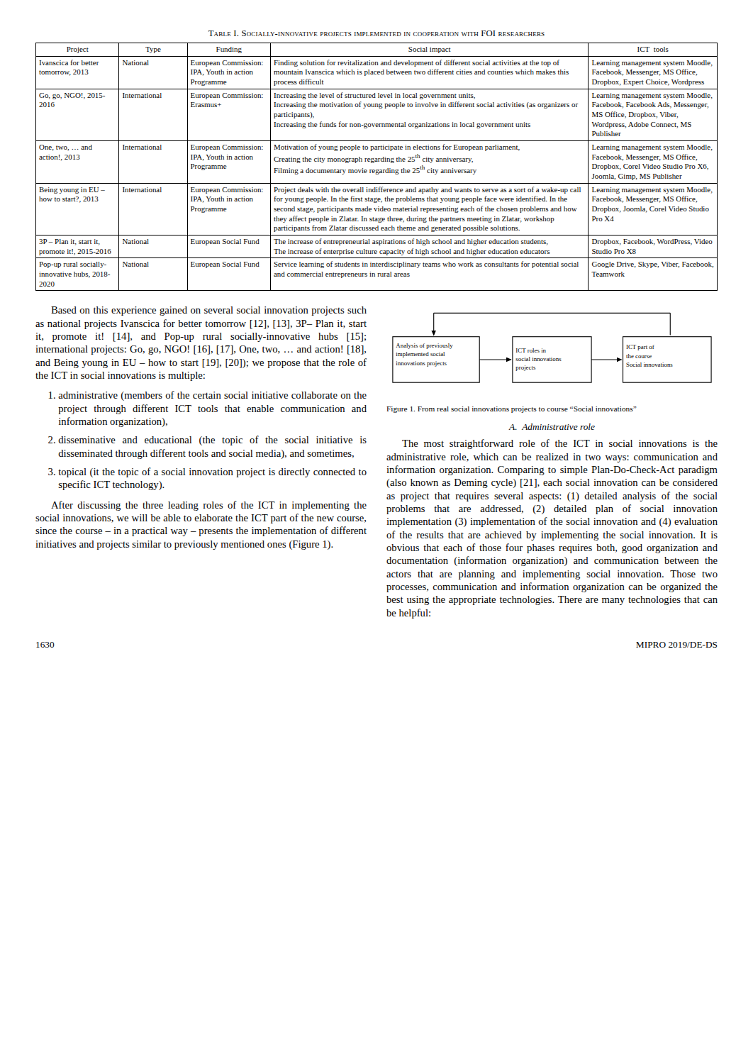Table I. Socially-innovative projects implemented in cooperation with FOI researchers
| Project | Type | Funding | Social impact | ICT tools |
| --- | --- | --- | --- | --- |
| Ivanscica for better tomorrow, 2013 | National | European Commission: IPA, Youth in action Programme | Finding solution for revitalization and development of different social activities at the top of mountain Ivanscica which is placed between two different cities and counties which makes this process difficult | Learning management system Moodle, Facebook, Messenger, MS Office, Dropbox, Expert Choice, Wordpress |
| Go, go, NGO!, 2015-2016 | International | European Commission: Erasmus+ | Increasing the level of structured level in local government units, Increasing the motivation of young people to involve in different social activities (as organizers or participants), Increasing the funds for non-governmental organizations in local government units | Learning management system Moodle, Facebook, Facebook Ads, Messenger, MS Office, Dropbox, Viber, Wordpress, Adobe Connect, MS Publisher |
| One, two, … and action!, 2013 | International | European Commission: IPA, Youth in action Programme | Motivation of young people to participate in elections for European parliament, Creating the city monograph regarding the 25 th city anniversary, Filming a documentary movie regarding the 25 th city anniversary | Learning management system Moodle, Facebook, Messenger, MS Office, Dropbox, Corel Video Studio Pro X6, Joomla, Gimp, MS Publisher |
| Being young in EU – how to start?, 2013 | International | European Commission: IPA, Youth in action Programme | Project deals with the overall indifference and apathy and wants to serve as a sort of a wake-up call for young people. In the first stage, the problems that young people face were identified. In the second stage, participants made video material representing each of the chosen problems and how they affect people in Zlatar. In stage three, during the partners meeting in Zlatar, workshop participants from Zlatar discussed each theme and generated possible solutions. | Learning management system Moodle, Facebook, Messenger, MS Office, Dropbox, Joomla, Corel Video Studio Pro X4 |
| 3P – Plan it, start it, promote it!, 2015-2016 | National | European Social Fund | The increase of entrepreneurial aspirations of high school and higher education students, The increase of enterprise culture capacity of high school and higher education educators | Dropbox, Facebook, WordPress, Video Studio Pro X8 |
| Pop-up rural socially-innovative hubs, 2018-2020 | National | European Social Fund | Service learning of students in interdisciplinary teams who work as consultants for potential social and commercial entrepreneurs in rural areas | Google Drive, Skype, Viber, Facebook, Teamwork |
Based on this experience gained on several social innovation projects such as national projects Ivanscica for better tomorrow [12], [13], 3P– Plan it, start it, promote it! [14], and Pop-up rural socially-innovative hubs [15]; international projects: Go, go, NGO! [16], [17], One, two, … and action! [18], and Being young in EU – how to start [19], [20]); we propose that the role of the ICT in social innovations is multiple:
administrative (members of the certain social initiative collaborate on the project through different ICT tools that enable communication and information organization),
disseminative and educational (the topic of the social initiative is disseminated through different tools and social media), and sometimes,
topical (it the topic of a social innovation project is directly connected to specific ICT technology).
After discussing the three leading roles of the ICT in implementing the social innovations, we will be able to elaborate the ICT part of the new course, since the course – in a practical way – presents the implementation of different initiatives and projects similar to previously mentioned ones (Figure 1).
Analysis of previously implemented social innovations projects ICT roles in social innovations projects ICT part of the course Social innovations
Figure 1. From real social innovations projects to course “Social innovations”
A. Administrative role
The most straightforward role of the ICT in social innovations is the administrative role, which can be realized in two ways: communication and information organization. Comparing to simple Plan-Do-Check-Act paradigm (also known as Deming cycle) [21], each social innovation can be considered as project that requires several aspects: (1) detailed analysis of the social problems that are addressed, (2) detailed plan of social innovation implementation (3) implementation of the social innovation and (4) evaluation of the results that are achieved by implementing the social innovation. It is obvious that each of those four phases requires both, good organization and documentation (information organization) and communication between the actors that are planning and implementing social innovation. Those two processes, communication and information organization can be organized the best using the appropriate technologies. There are many technologies that can be helpful:
1630
MIPRO 2019/DE-DS